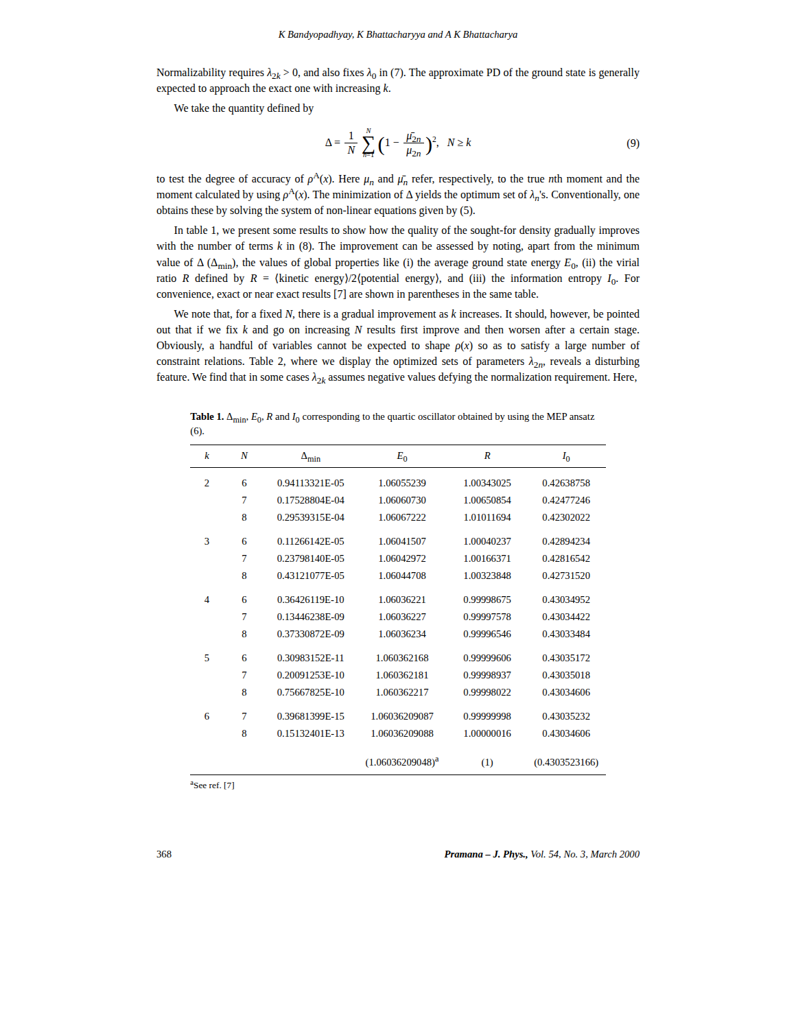K Bandyopadhyay, K Bhattacharyya and A K Bhattacharya
Normalizability requires λ2k > 0, and also fixes λ0 in (7). The approximate PD of the ground state is generally expected to approach the exact one with increasing k.
We take the quantity defined by
Δ = 1 N N∑n=1(1 − μ̄2n μ2n) 2, N ≥ k (9)
to test the degree of accuracy of ρA(x). Here μn and μ̄n refer, respectively, to the true nth moment and the moment calculated by using ρA(x). The minimization of Δ yields the optimum set of λn's. Conventionally, one obtains these by solving the system of non-linear equations given by (5).
In table 1, we present some results to show how the quality of the sought-for density gradually improves with the number of terms k in (8). The improvement can be assessed by noting, apart from the minimum value of Δ (Δmin), the values of global properties like (i) the average ground state energy E0, (ii) the virial ratio R defined by R = ⟨kinetic energy⟩/2⟨potential energy⟩, and (iii) the information entropy I0. For convenience, exact or near exact results [7] are shown in parentheses in the same table.
We note that, for a fixed N, there is a gradual improvement as k increases. It should, however, be pointed out that if we fix k and go on increasing N results first improve and then worsen after a certain stage. Obviously, a handful of variables cannot be expected to shape ρ(x) so as to satisfy a large number of constraint relations. Table 2, where we display the optimized sets of parameters λ2n, reveals a disturbing feature. We find that in some cases λ2k assumes negative values defying the normalization requirement. Here,
Table 1. Δmin, E0, R and I0 corresponding to the quartic oscillator obtained by using the MEP ansatz (6).
| k | N | Δ min | E 0 | R | I 0 |
| --- | --- | --- | --- | --- | --- |
| 2 | 6 | 0.94113321E-05 | 1.06055239 | 1.00343025 | 0.42638758 |
| | 7 | 0.17528804E-04 | 1.06060730 | 1.00650854 | 0.42477246 |
| | 8 | 0.29539315E-04 | 1.06067222 | 1.01011694 | 0.42302022 |
| 3 | 6 | 0.11266142E-05 | 1.06041507 | 1.00040237 | 0.42894234 |
| | 7 | 0.23798140E-05 | 1.06042972 | 1.00166371 | 0.42816542 |
| | 8 | 0.43121077E-05 | 1.06044708 | 1.00323848 | 0.42731520 |
| 4 | 6 | 0.36426119E-10 | 1.06036221 | 0.99998675 | 0.43034952 |
| | 7 | 0.13446238E-09 | 1.06036227 | 0.99997578 | 0.43034422 |
| | 8 | 0.37330872E-09 | 1.06036234 | 0.99996546 | 0.43033484 |
| 5 | 6 | 0.30983152E-11 | 1.060362168 | 0.99999606 | 0.43035172 |
| | 7 | 0.20091253E-10 | 1.060362181 | 0.99998937 | 0.43035018 |
| | 8 | 0.75667825E-10 | 1.060362217 | 0.99998022 | 0.43034606 |
| 6 | 7 | 0.39681399E-15 | 1.06036209087 | 0.99999998 | 0.43035232 |
| | 8 | 0.15132401E-13 | 1.06036209088 | 1.00000016 | 0.43034606 |
| | | | (1.06036209048) a | (1) | (0.4303523166) |
aSee ref. [7]
368 Pramana – J. Phys., Vol. 54, No. 3, March 2000